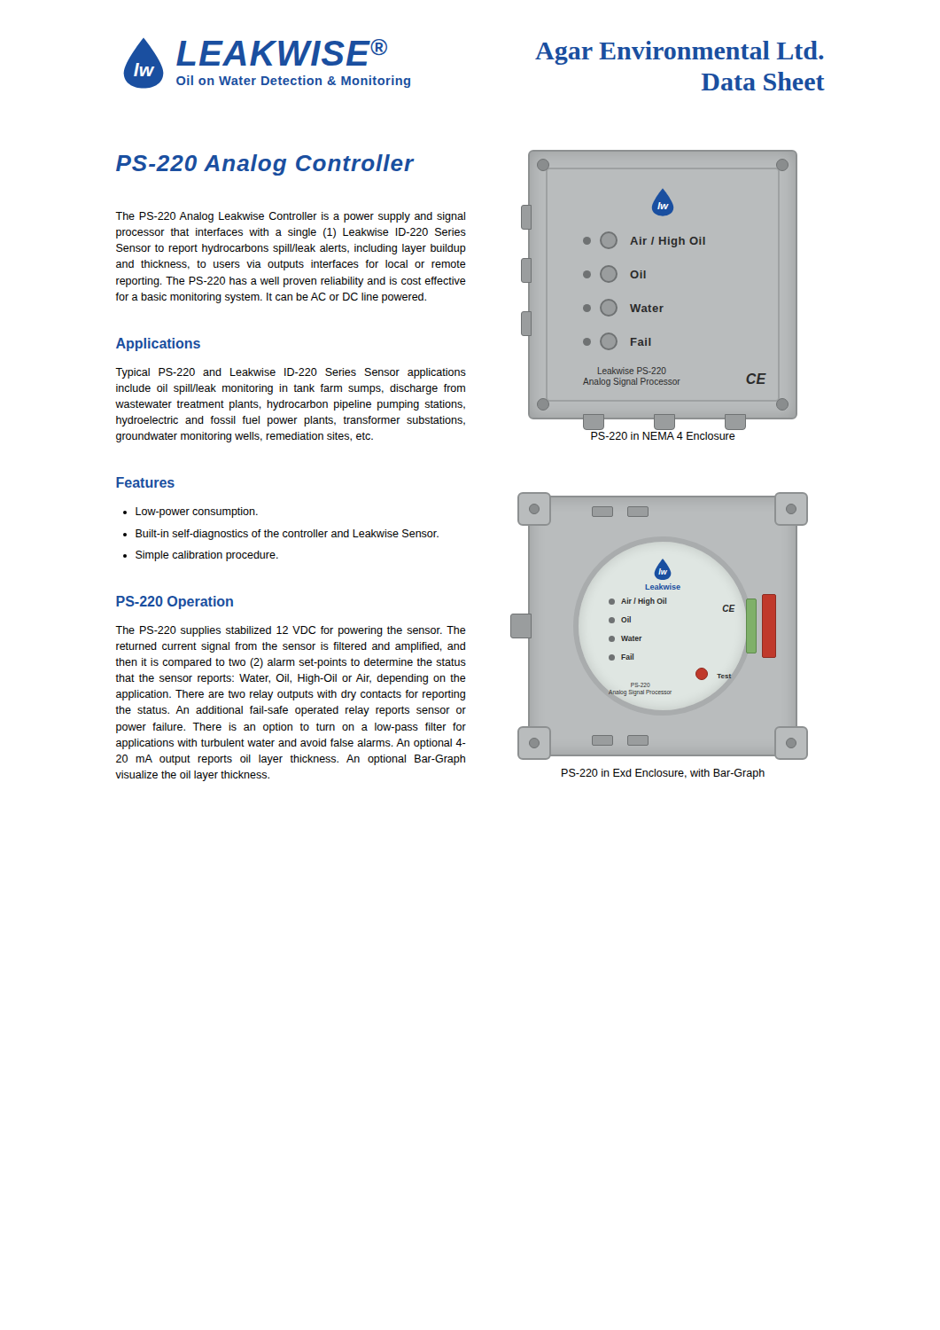lw
LEAKWISE®
Oil on Water Detection & Monitoring
Agar Environmental Ltd.
Data Sheet
PS-220 Analog Controller
The PS-220 Analog Leakwise Controller is a power supply and signal processor that interfaces with a single (1) Leakwise ID-220 Series Sensor to report hydrocarbons spill/leak alerts, including layer buildup and thickness, to users via outputs interfaces for local or remote reporting. The PS-220 has a well proven reliability and is cost effective for a basic monitoring system. It can be AC or DC line powered.
Applications
Typical PS-220 and Leakwise ID-220 Series Sensor applications include oil spill/leak monitoring in tank farm sumps, discharge from wastewater treatment plants, hydrocarbon pipeline pumping stations, hydroelectric and fossil fuel power plants, transformer substations, groundwater monitoring wells, remediation sites, etc.
Features
Low-power consumption.
Built-in self-diagnostics of the controller and Leakwise Sensor.
Simple calibration procedure.
PS-220 Operation
The PS-220 supplies stabilized 12 VDC for powering the sensor. The returned current signal from the sensor is filtered and amplified, and then it is compared to two (2) alarm set-points to determine the status that the sensor reports: Water, Oil, High-Oil or Air, depending on the application. There are two relay outputs with dry contacts for reporting the status. An additional fail-safe operated relay reports sensor or power failure. There is an option to turn on a low-pass filter for applications with turbulent water and avoid false alarms. An optional 4-20 mA output reports oil layer thickness. An optional Bar-Graph visualize the oil layer thickness.
lw
Air / High Oil
Oil
Water
Fail
Leakwise PS-220
Analog Signal Processor
CE
PS-220 in NEMA 4 Enclosure
lw
Leakwise
CE
Air / High Oil
Oil
Water
Fail
Test
PS-220
Analog Signal Processor
PS-220 in Exd Enclosure, with Bar-Graph